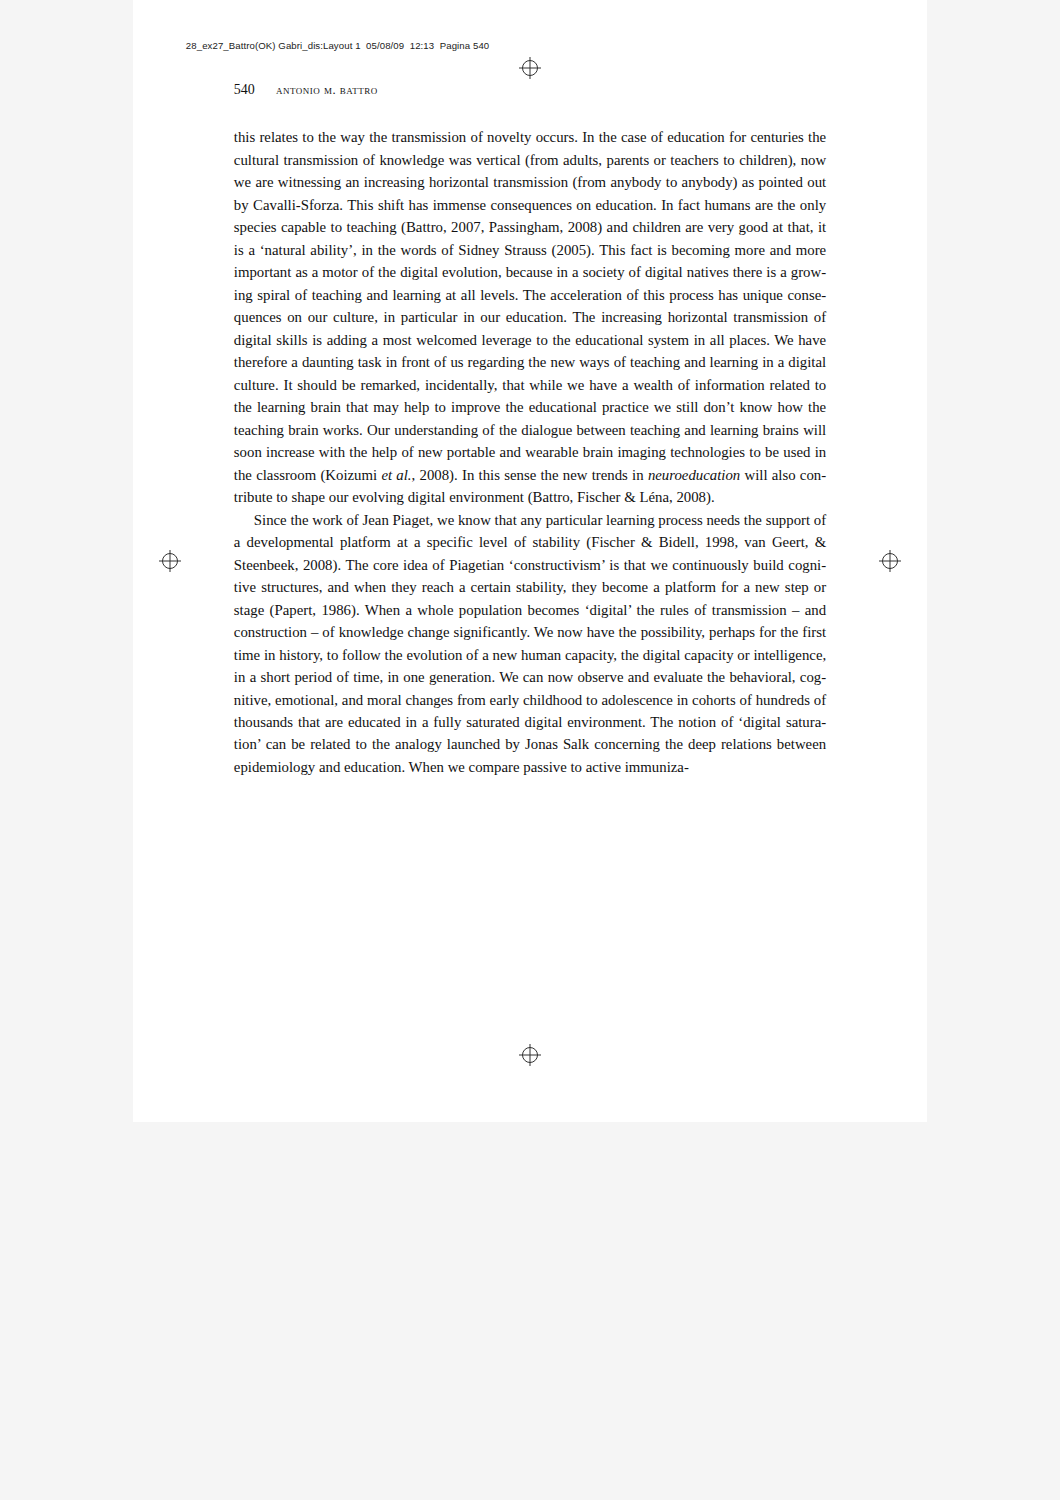28_ex27_Battro(OK) Gabri_dis:Layout 1 05/08/09 12:13 Pagina 540
540 antonio m. battro
this relates to the way the transmission of novelty occurs. In the case of education for centuries the cultural transmission of knowledge was vertical (from adults, parents or teachers to children), now we are witnessing an increasing horizontal transmission (from anybody to anybody) as pointed out by Cavalli-Sforza. This shift has immense consequences on education. In fact humans are the only species capable to teaching (Battro, 2007, Passingham, 2008) and children are very good at that, it is a ‘natural ability’, in the words of Sidney Strauss (2005). This fact is becoming more and more important as a motor of the digital evolution, because in a society of digital natives there is a growing spiral of teaching and learning at all levels. The acceleration of this process has unique consequences on our culture, in particular in our education. The increasing horizontal transmission of digital skills is adding a most welcomed leverage to the educational system in all places. We have therefore a daunting task in front of us regarding the new ways of teaching and learning in a digital culture. It should be remarked, incidentally, that while we have a wealth of information related to the learning brain that may help to improve the educational practice we still don’t know how the teaching brain works. Our understanding of the dialogue between teaching and learning brains will soon increase with the help of new portable and wearable brain imaging technologies to be used in the classroom (Koizumi et al., 2008). In this sense the new trends in neuroeducation will also contribute to shape our evolving digital environment (Battro, Fischer & Léna, 2008).
Since the work of Jean Piaget, we know that any particular learning process needs the support of a developmental platform at a specific level of stability (Fischer & Bidell, 1998, van Geert, & Steenbeek, 2008). The core idea of Piagetian ‘constructivism’ is that we continuously build cognitive structures, and when they reach a certain stability, they become a platform for a new step or stage (Papert, 1986). When a whole population becomes ‘digital’ the rules of transmission – and construction – of knowledge change significantly. We now have the possibility, perhaps for the first time in history, to follow the evolution of a new human capacity, the digital capacity or intelligence, in a short period of time, in one generation. We can now observe and evaluate the behavioral, cognitive, emotional, and moral changes from early childhood to adolescence in cohorts of hundreds of thousands that are educated in a fully saturated digital environment. The notion of ‘digital saturation’ can be related to the analogy launched by Jonas Salk concerning the deep relations between epidemiology and education. When we compare passive to active immuniza-